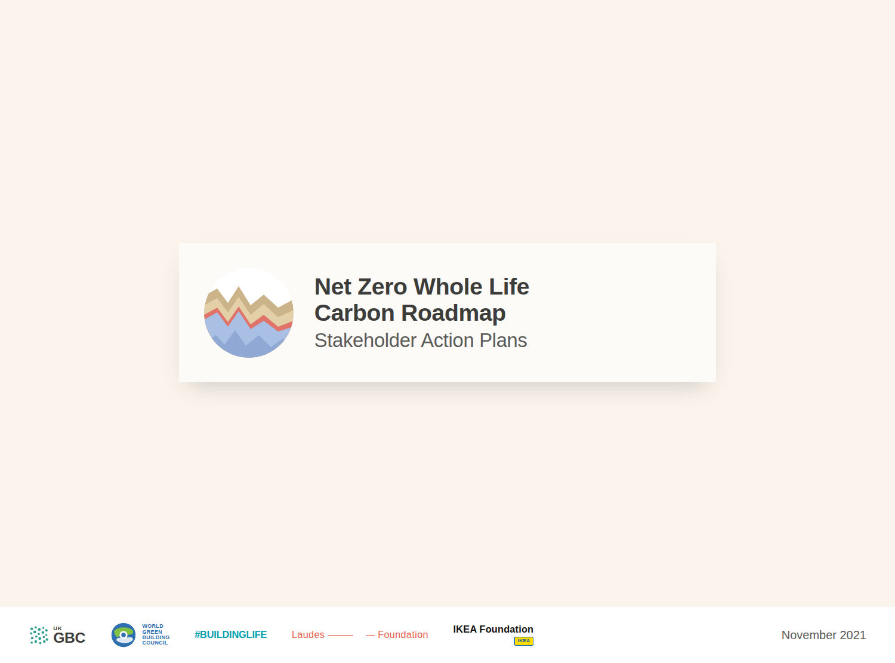Net Zero Whole Life
Carbon Roadmap
Stakeholder Action Plans
UK GBC
World Green Building Council
#BUILDINGLIFE
Laudes Foundation
IKEA Foundation IKEA
November 2021